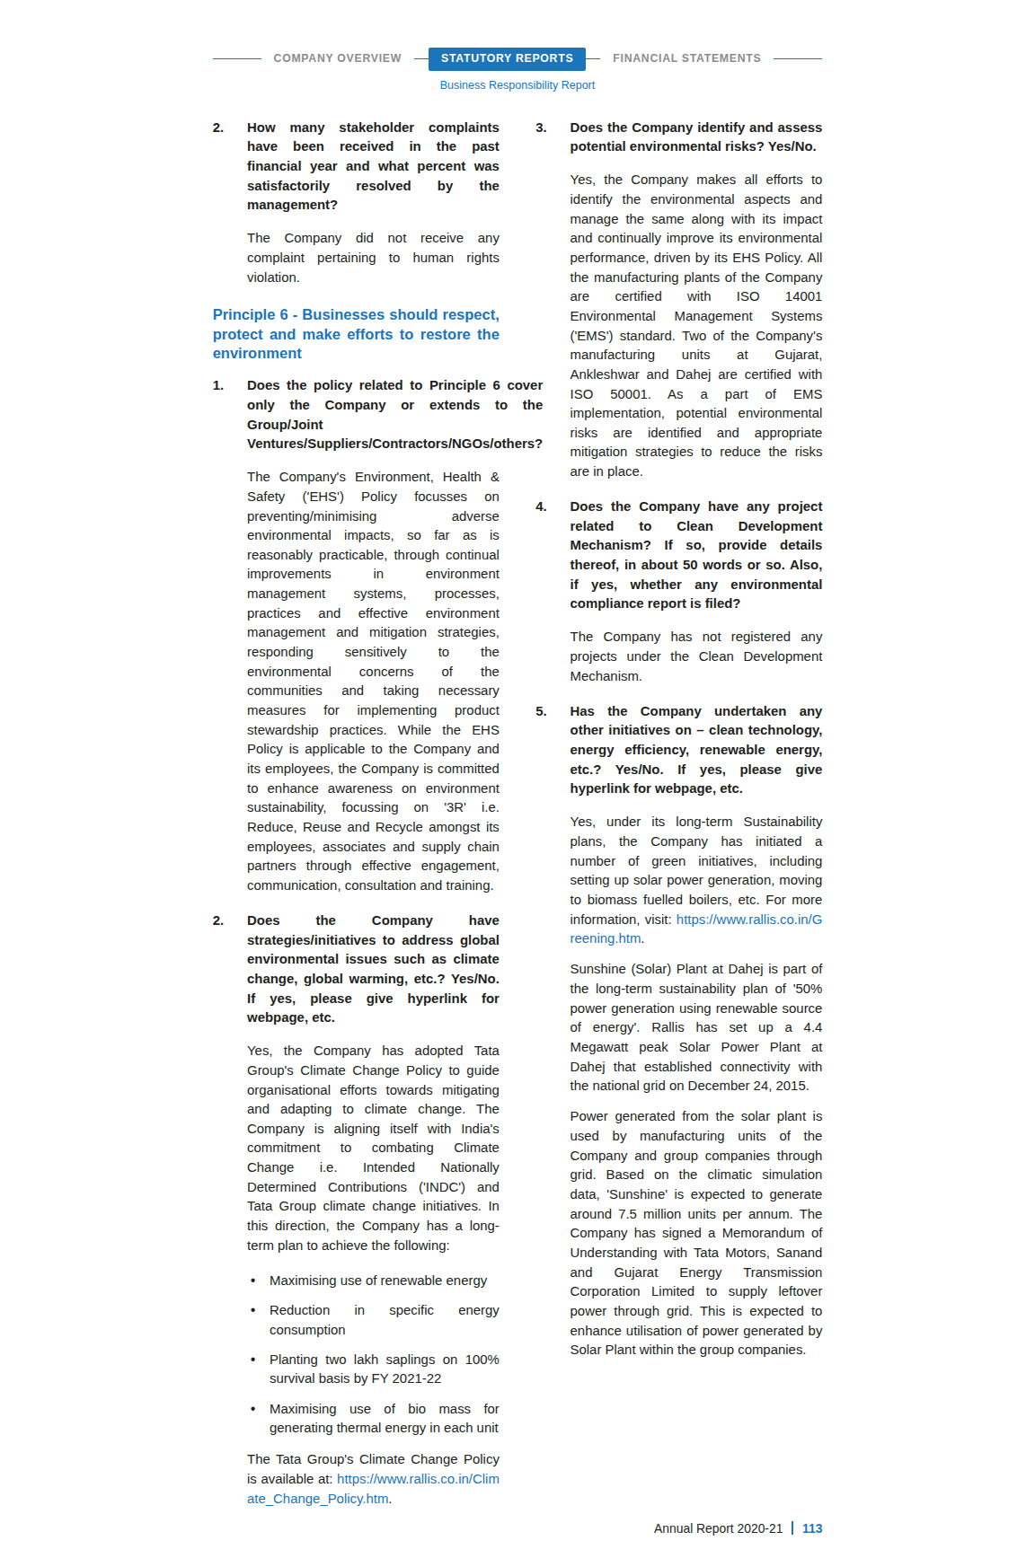COMPANY OVERVIEW
STATUTORY REPORTS
FINANCIAL STATEMENTS
Business Responsibility Report
2.
How many stakeholder complaints have been received in the past financial year and what percent was satisfactorily resolved by the management?
The Company did not receive any complaint pertaining to human rights violation.
Principle 6 - Businesses should respect, protect and make efforts to restore the environment
1.
Does the policy related to Principle 6 cover only the Company or extends to the Group/Joint Ventures/Suppliers/Contractors/NGOs/others?
The Company's Environment, Health & Safety ('EHS') Policy focusses on preventing/minimising adverse environmental impacts, so far as is reasonably practicable, through continual improvements in environment management systems, processes, practices and effective environment management and mitigation strategies, responding sensitively to the environmental concerns of the communities and taking necessary measures for implementing product stewardship practices. While the EHS Policy is applicable to the Company and its employees, the Company is committed to enhance awareness on environment sustainability, focussing on '3R' i.e. Reduce, Reuse and Recycle amongst its employees, associates and supply chain partners through effective engagement, communication, consultation and training.
2.
Does the Company have strategies/initiatives to address global environmental issues such as climate change, global warming, etc.? Yes/No. If yes, please give hyperlink for webpage, etc.
Yes, the Company has adopted Tata Group's Climate Change Policy to guide organisational efforts towards mitigating and adapting to climate change. The Company is aligning itself with India's commitment to combating Climate Change i.e. Intended Nationally Determined Contributions ('INDC') and Tata Group climate change initiatives. In this direction, the Company has a long-term plan to achieve the following:
Maximising use of renewable energy
Reduction in specific energy consumption
Planting two lakh saplings on 100% survival basis by FY 2021-22
Maximising use of bio mass for generating thermal energy in each unit
The Tata Group's Climate Change Policy is available at: https://www.rallis.co.in/Climate_Change_Policy.htm.
3.
Does the Company identify and assess potential environmental risks? Yes/No.
Yes, the Company makes all efforts to identify the environmental aspects and manage the same along with its impact and continually improve its environmental performance, driven by its EHS Policy. All the manufacturing plants of the Company are certified with ISO 14001 Environmental Management Systems ('EMS') standard. Two of the Company's manufacturing units at Gujarat, Ankleshwar and Dahej are certified with ISO 50001. As a part of EMS implementation, potential environmental risks are identified and appropriate mitigation strategies to reduce the risks are in place.
4.
Does the Company have any project related to Clean Development Mechanism? If so, provide details thereof, in about 50 words or so. Also, if yes, whether any environmental compliance report is filed?
The Company has not registered any projects under the Clean Development Mechanism.
5.
Has the Company undertaken any other initiatives on – clean technology, energy efficiency, renewable energy, etc.? Yes/No. If yes, please give hyperlink for webpage, etc.
Yes, under its long-term Sustainability plans, the Company has initiated a number of green initiatives, including setting up solar power generation, moving to biomass fuelled boilers, etc. For more information, visit: https://www.rallis.co.in/Greening.htm.
Sunshine (Solar) Plant at Dahej is part of the long-term sustainability plan of '50% power generation using renewable source of energy'. Rallis has set up a 4.4 Megawatt peak Solar Power Plant at Dahej that established connectivity with the national grid on December 24, 2015.
Power generated from the solar plant is used by manufacturing units of the Company and group companies through grid. Based on the climatic simulation data, 'Sunshine' is expected to generate around 7.5 million units per annum. The Company has signed a Memorandum of Understanding with Tata Motors, Sanand and Gujarat Energy Transmission Corporation Limited to supply leftover power through grid. This is expected to enhance utilisation of power generated by Solar Plant within the group companies.
Annual Report 2020-21 113